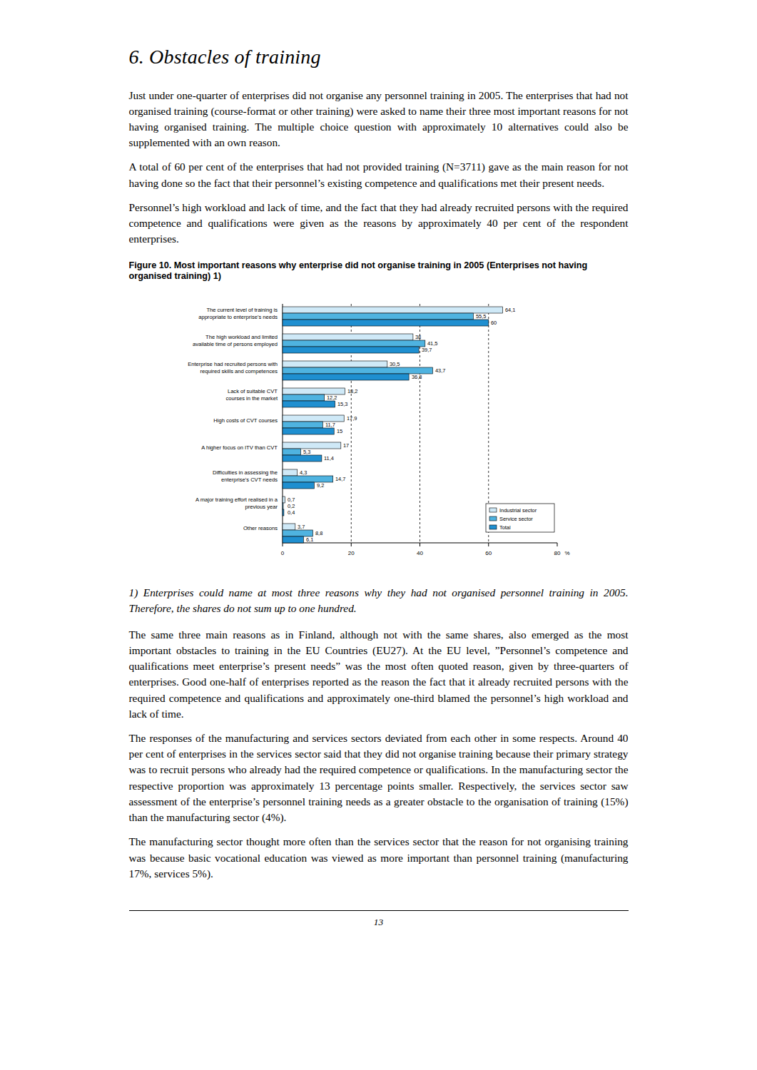6. Obstacles of training
Just under one-quarter of enterprises did not organise any personnel training in 2005. The enterprises that had not organised training (course-format or other training) were asked to name their three most important reasons for not having organised training. The multiple choice question with approximately 10 alternatives could also be supplemented with an own reason.
A total of 60 per cent of the enterprises that had not provided training (N=3711) gave as the main reason for not having done so the fact that their personnel’s existing competence and qualifications met their present needs.
Personnel’s high workload and lack of time, and the fact that they had already recruited persons with the required competence and qualifications were given as the reasons by approximately 40 per cent of the respondent enterprises.
Figure 10. Most important reasons why enterprise did not organise training in 2005 (Enterprises not having organised training) 1)
0 20 40 60 80 % 64,1 55,5 60 The current level of training is appropriate to enterprise's needs 38 41,5 39,7 The high workload and limited available time of persons employed 30,5 43,7 36,8 Enterprise had recruited persons with required skills and competences 18,2 12,2 15,3 Lack of suitable CVT courses in the market 17,9 11,7 15 High costs of CVT courses 17 5,3 11,4 A higher focus on ITV than CVT 4,3 14,7 9,2 Difficulties in assessing the enterprise's CVT needs 0,7 0,2 0,4 A major training effort realised in a previous year 3,7 8,8 6,1 Other reasons Industrial sector Service sector Total
1) Enterprises could name at most three reasons why they had not organised personnel training in 2005. Therefore, the shares do not sum up to one hundred.
The same three main reasons as in Finland, although not with the same shares, also emerged as the most important obstacles to training in the EU Countries (EU27). At the EU level, ”Personnel’s competence and qualifications meet enterprise’s present needs” was the most often quoted reason, given by three-quarters of enterprises. Good one-half of enterprises reported as the reason the fact that it already recruited persons with the required competence and qualifications and approximately one-third blamed the personnel’s high workload and lack of time.
The responses of the manufacturing and services sectors deviated from each other in some respects. Around 40 per cent of enterprises in the services sector said that they did not organise training because their primary strategy was to recruit persons who already had the required competence or qualifications. In the manufacturing sector the respective proportion was approximately 13 percentage points smaller. Respectively, the services sector saw assessment of the enterprise’s personnel training needs as a greater obstacle to the organisation of training (15%) than the manufacturing sector (4%).
The manufacturing sector thought more often than the services sector that the reason for not organising training was because basic vocational education was viewed as more important than personnel training (manufacturing 17%, services 5%).
13